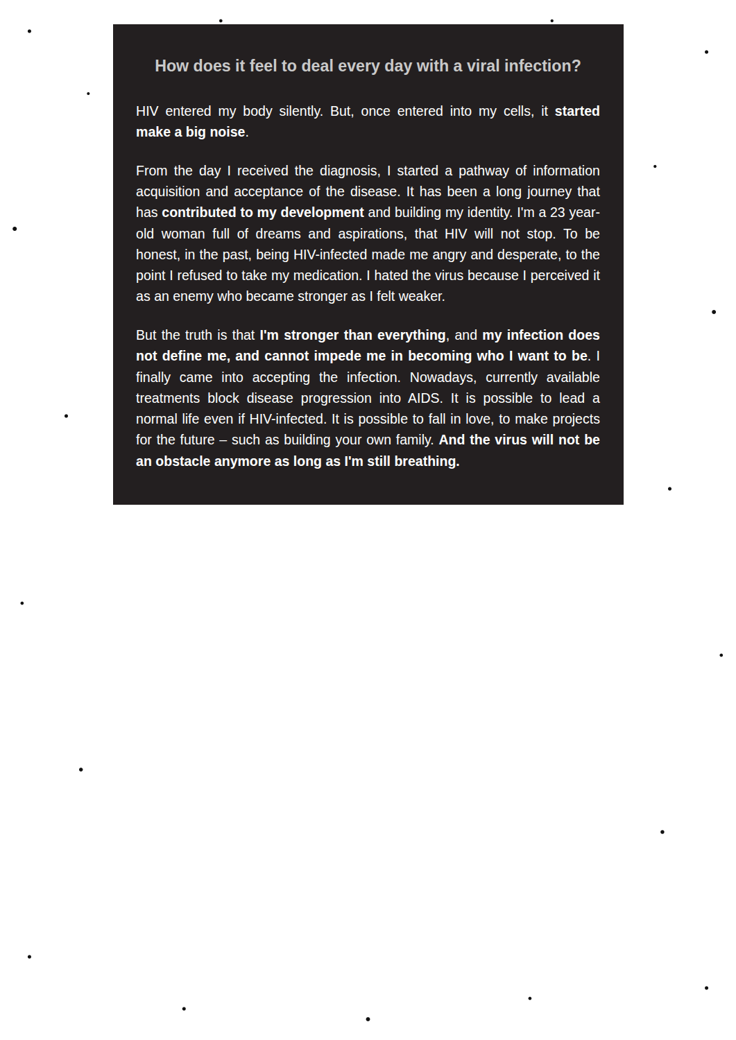How does it feel to deal every day with a viral infection?
HIV entered my body silently. But, once entered into my cells, it started make a big noise.
From the day I received the diagnosis, I started a pathway of information acquisition and acceptance of the disease. It has been a long journey that has contributed to my development and building my identity. I'm a 23 year-old woman full of dreams and aspirations, that HIV will not stop. To be honest, in the past, being HIV-infected made me angry and desperate, to the point I refused to take my medication. I hated the virus because I perceived it as an enemy who became stronger as I felt weaker.
But the truth is that I'm stronger than everything, and my infection does not define me, and cannot impede me in becoming who I want to be. I finally came into accepting the infection. Nowadays, currently available treatments block disease progression into AIDS. It is possible to lead a normal life even if HIV-infected. It is possible to fall in love, to make projects for the future – such as building your own family. And the virus will not be an obstacle anymore as long as I'm still breathing.